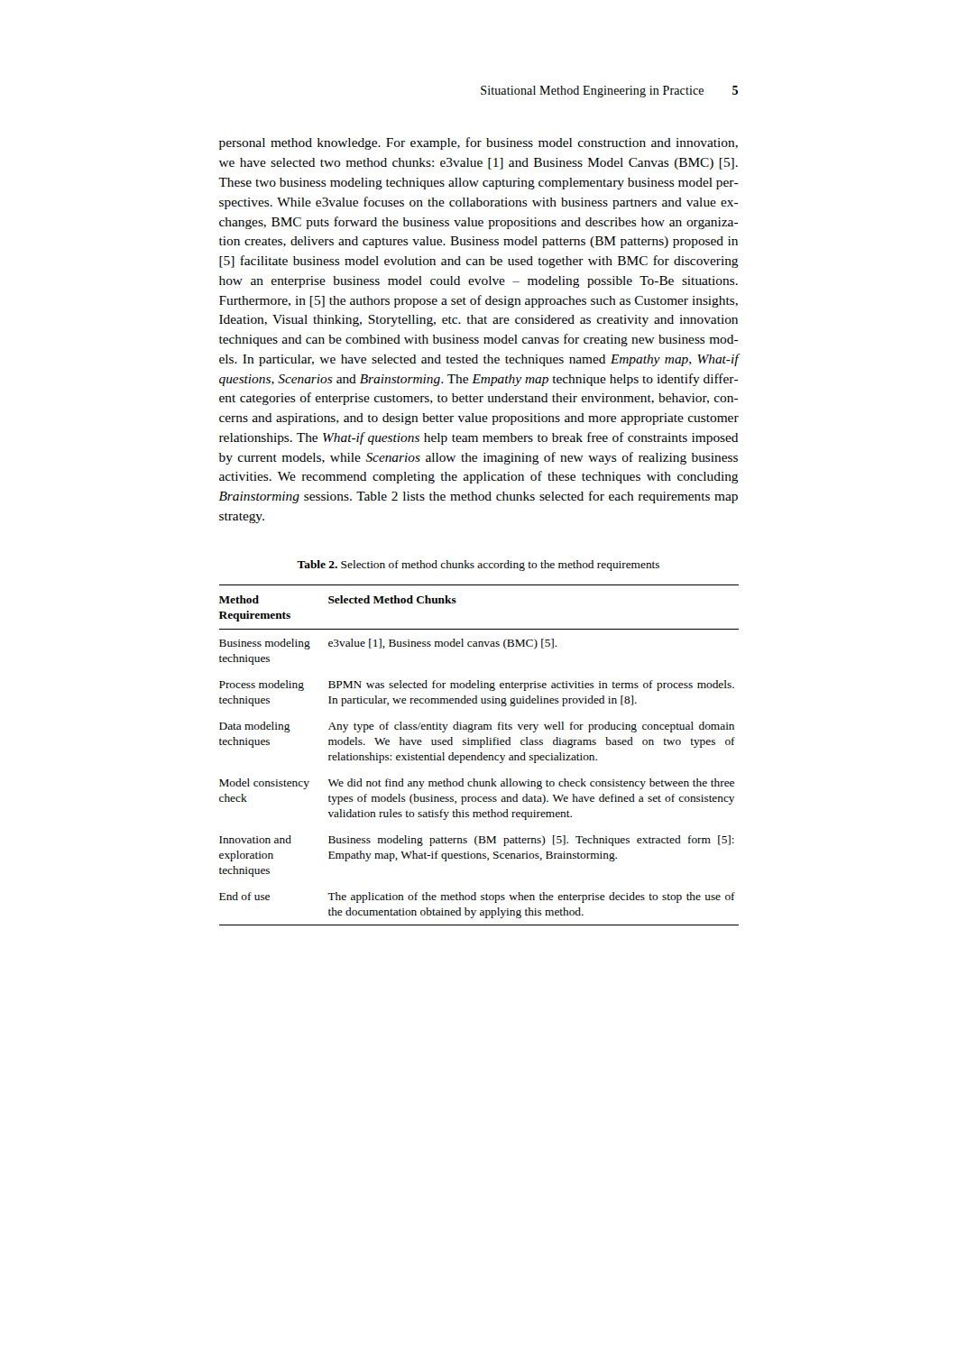Situational Method Engineering in Practice 5
personal method knowledge. For example, for business model construction and innovation, we have selected two method chunks: e3value [1] and Business Model Canvas (BMC) [5]. These two business modeling techniques allow capturing complementary business model perspectives. While e3value focuses on the collaborations with business partners and value exchanges, BMC puts forward the business value propositions and describes how an organization creates, delivers and captures value. Business model patterns (BM patterns) proposed in [5] facilitate business model evolution and can be used together with BMC for discovering how an enterprise business model could evolve – modeling possible To-Be situations. Furthermore, in [5] the authors propose a set of design approaches such as Customer insights, Ideation, Visual thinking, Storytelling, etc. that are considered as creativity and innovation techniques and can be combined with business model canvas for creating new business models. In particular, we have selected and tested the techniques named Empathy map, What-if questions, Scenarios and Brainstorming. The Empathy map technique helps to identify different categories of enterprise customers, to better understand their environment, behavior, concerns and aspirations, and to design better value propositions and more appropriate customer relationships. The What-if questions help team members to break free of constraints imposed by current models, while Scenarios allow the imagining of new ways of realizing business activities. We recommend completing the application of these techniques with concluding Brainstorming sessions. Table 2 lists the method chunks selected for each requirements map strategy.
Table 2. Selection of method chunks according to the method requirements
| Method Requirements | Selected Method Chunks |
| --- | --- |
| Business modeling techniques | e3value [1], Business model canvas (BMC) [5]. |
| Process modeling techniques | BPMN was selected for modeling enterprise activities in terms of process models. In particular, we recommended using guidelines provided in [8]. |
| Data modeling techniques | Any type of class/entity diagram fits very well for producing conceptual domain models. We have used simplified class diagrams based on two types of relationships: existential dependency and specialization. |
| Model consistency check | We did not find any method chunk allowing to check consistency between the three types of models (business, process and data). We have defined a set of consistency validation rules to satisfy this method requirement. |
| Innovation and exploration techniques | Business modeling patterns (BM patterns) [5]. Techniques extracted form [5]: Empathy map, What-if questions, Scenarios, Brainstorming. |
| End of use | The application of the method stops when the enterprise decides to stop the use of the documentation obtained by applying this method. |